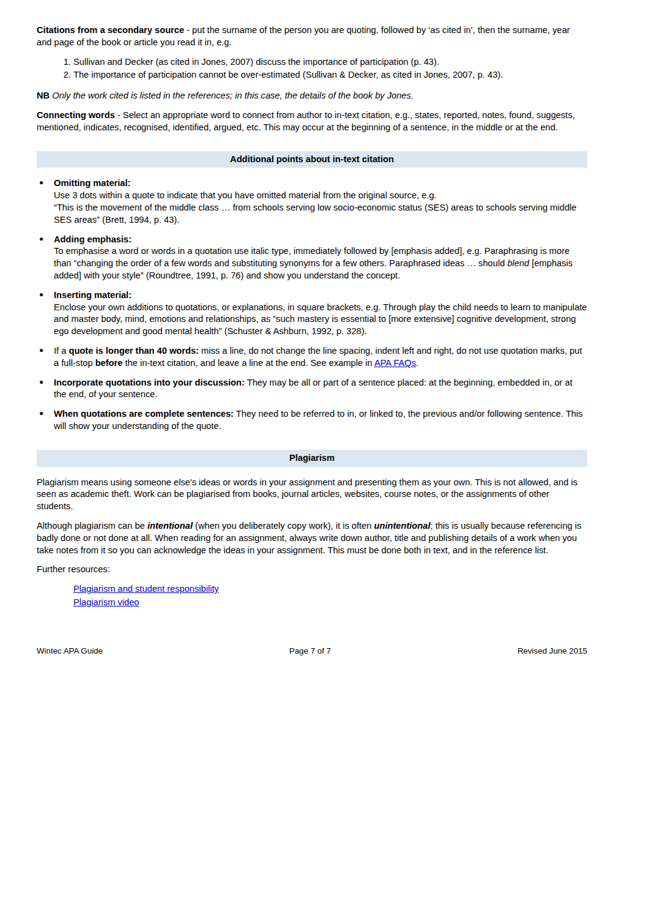Citations from a secondary source - put the surname of the person you are quoting, followed by ‘as cited in’, then the surname, year and page of the book or article you read it in, e.g.
Sullivan and Decker (as cited in Jones, 2007) discuss the importance of participation (p. 43).
The importance of participation cannot be over-estimated (Sullivan & Decker, as cited in Jones, 2007, p. 43).
NB Only the work cited is listed in the references; in this case, the details of the book by Jones.
Connecting words - Select an appropriate word to connect from author to in-text citation, e.g., states, reported, notes, found, suggests, mentioned, indicates, recognised, identified, argued, etc. This may occur at the beginning of a sentence, in the middle or at the end.
Additional points about in-text citation
Omitting material:
Use 3 dots within a quote to indicate that you have omitted material from the original source, e.g.
“This is the movement of the middle class … from schools serving low socio-economic status (SES) areas to schools serving middle SES areas” (Brett, 1994, p. 43).
Adding emphasis:
To emphasise a word or words in a quotation use italic type, immediately followed by [emphasis added], e.g. Paraphrasing is more than “changing the order of a few words and substituting synonyms for a few others. Paraphrased ideas … should blend [emphasis added] with your style” (Roundtree, 1991, p. 76) and show you understand the concept.
Inserting material:
Enclose your own additions to quotations, or explanations, in square brackets, e.g. Through play the child needs to learn to manipulate and master body, mind, emotions and relationships, as “such mastery is essential to [more extensive] cognitive development, strong ego development and good mental health” (Schuster & Ashburn, 1992, p. 328).
If a quote is longer than 40 words: miss a line, do not change the line spacing, indent left and right, do not use quotation marks, put a full-stop before the in-text citation, and leave a line at the end. See example in APA FAQs.
Incorporate quotations into your discussion: They may be all or part of a sentence placed: at the beginning, embedded in, or at the end, of your sentence.
When quotations are complete sentences: They need to be referred to in, or linked to, the previous and/or following sentence. This will show your understanding of the quote.
Plagiarism
Plagiarism means using someone else's ideas or words in your assignment and presenting them as your own. This is not allowed, and is seen as academic theft. Work can be plagiarised from books, journal articles, websites, course notes, or the assignments of other students.
Although plagiarism can be intentional (when you deliberately copy work), it is often unintentional; this is usually because referencing is badly done or not done at all. When reading for an assignment, always write down author, title and publishing details of a work when you take notes from it so you can acknowledge the ideas in your assignment. This must be done both in text, and in the reference list.
Further resources:
Plagiarism and student responsibility Plagiarism video
Wintec APA Guide Page 7 of 7 Revised June 2015